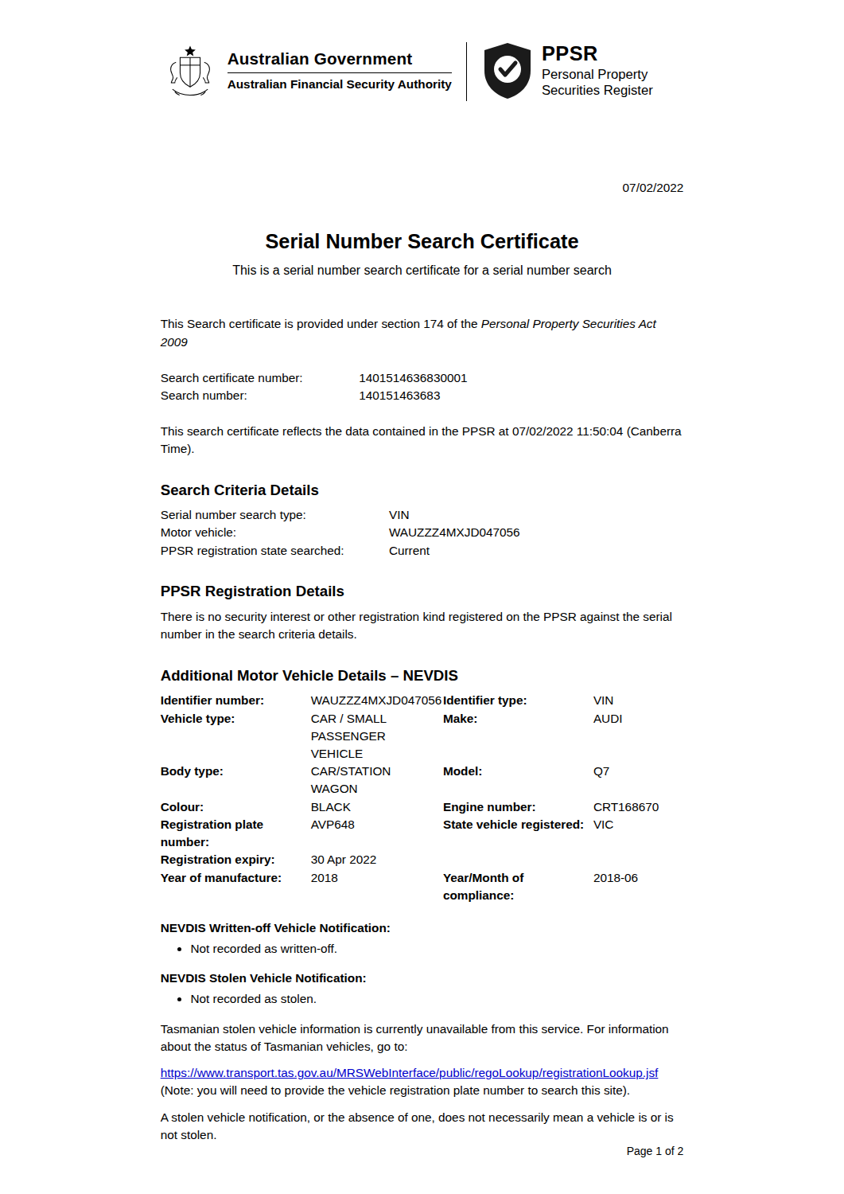Australian Government
Australian Financial Security Authority
PPSR
Personal Property
Securities Register
07/02/2022
Serial Number Search Certificate
This is a serial number search certificate for a serial number search
This Search certificate is provided under section 174 of the Personal Property Securities Act 2009
Search certificate number:
1401514636830001
Search number:
140151463683
This search certificate reflects the data contained in the PPSR at 07/02/2022 11:50:04 (Canberra Time).
Search Criteria Details
Serial number search type:
VIN
Motor vehicle:
WAUZZZ4MXJD047056
PPSR registration state searched:
Current
PPSR Registration Details
There is no security interest or other registration kind registered on the PPSR against the serial number in the search criteria details.
Additional Motor Vehicle Details – NEVDIS
Identifier number:
WAUZZZ4MXJD047056
Identifier type:
VIN
Vehicle type:
CAR / SMALL
PASSENGER VEHICLE
Make:
AUDI
Body type:
CAR/STATION WAGON
Model:
Q7
Colour:
BLACK
Engine number:
CRT168670
Registration plate number:
AVP648
State vehicle registered:
VIC
Registration expiry:
30 Apr 2022
Year of manufacture:
2018
Year/Month of compliance:
2018-06
NEVDIS Written-off Vehicle Notification:
Not recorded as written-off.
NEVDIS Stolen Vehicle Notification:
Not recorded as stolen.
Tasmanian stolen vehicle information is currently unavailable from this service. For information about the status of Tasmanian vehicles, go to:
https://www.transport.tas.gov.au/MRSWebInterface/public/regoLookup/registrationLookup.jsf (Note: you will need to provide the vehicle registration plate number to search this site).
A stolen vehicle notification, or the absence of one, does not necessarily mean a vehicle is or is not stolen.
Page 1 of 2